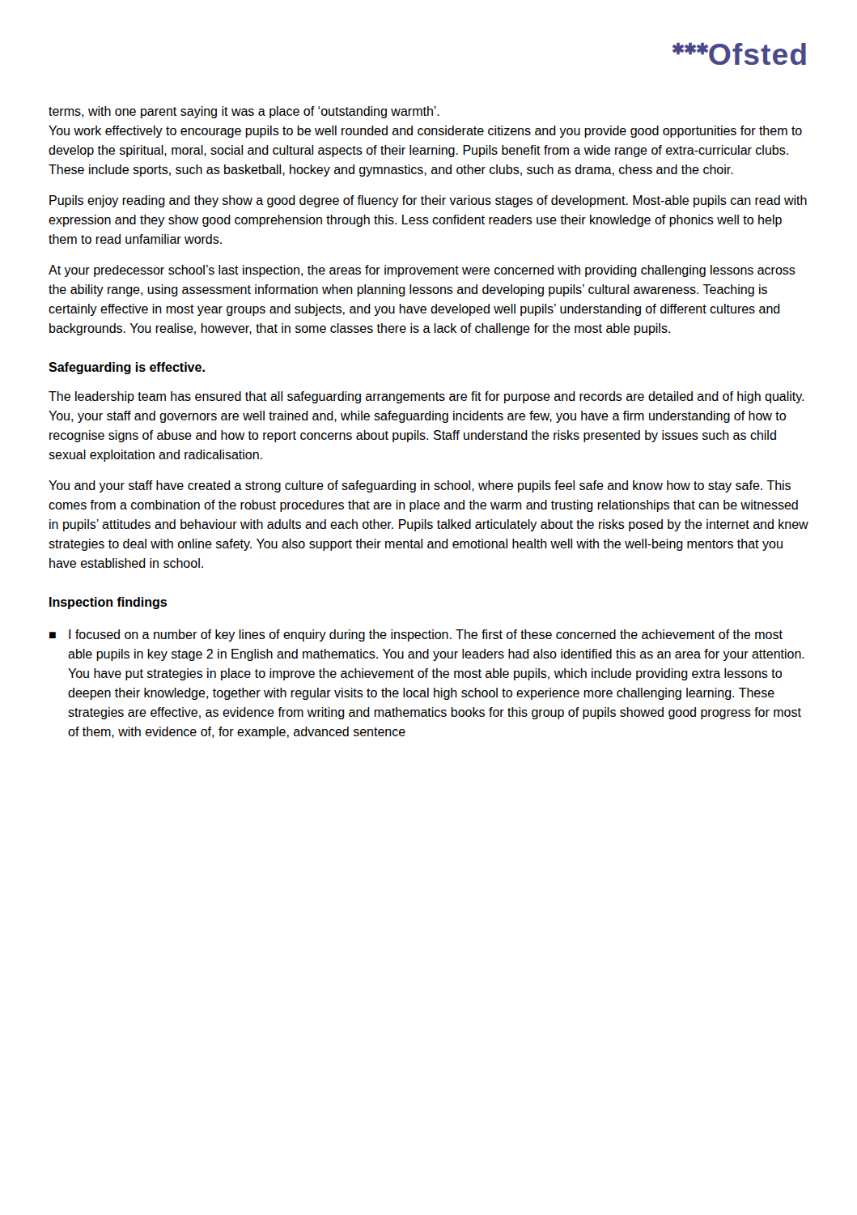✱✱✱Ofsted
terms, with one parent saying it was a place of ‘outstanding warmth’.
You work effectively to encourage pupils to be well rounded and considerate citizens and you provide good opportunities for them to develop the spiritual, moral, social and cultural aspects of their learning. Pupils benefit from a wide range of extra-curricular clubs. These include sports, such as basketball, hockey and gymnastics, and other clubs, such as drama, chess and the choir.
Pupils enjoy reading and they show a good degree of fluency for their various stages of development. Most-able pupils can read with expression and they show good comprehension through this. Less confident readers use their knowledge of phonics well to help them to read unfamiliar words.
At your predecessor school’s last inspection, the areas for improvement were concerned with providing challenging lessons across the ability range, using assessment information when planning lessons and developing pupils’ cultural awareness. Teaching is certainly effective in most year groups and subjects, and you have developed well pupils’ understanding of different cultures and backgrounds. You realise, however, that in some classes there is a lack of challenge for the most able pupils.
Safeguarding is effective.
The leadership team has ensured that all safeguarding arrangements are fit for purpose and records are detailed and of high quality. You, your staff and governors are well trained and, while safeguarding incidents are few, you have a firm understanding of how to recognise signs of abuse and how to report concerns about pupils. Staff understand the risks presented by issues such as child sexual exploitation and radicalisation.
You and your staff have created a strong culture of safeguarding in school, where pupils feel safe and know how to stay safe. This comes from a combination of the robust procedures that are in place and the warm and trusting relationships that can be witnessed in pupils’ attitudes and behaviour with adults and each other. Pupils talked articulately about the risks posed by the internet and knew strategies to deal with online safety. You also support their mental and emotional health well with the well-being mentors that you have established in school.
Inspection findings
I focused on a number of key lines of enquiry during the inspection. The first of these concerned the achievement of the most able pupils in key stage 2 in English and mathematics. You and your leaders had also identified this as an area for your attention. You have put strategies in place to improve the achievement of the most able pupils, which include providing extra lessons to deepen their knowledge, together with regular visits to the local high school to experience more challenging learning. These strategies are effective, as evidence from writing and mathematics books for this group of pupils showed good progress for most of them, with evidence of, for example, advanced sentence